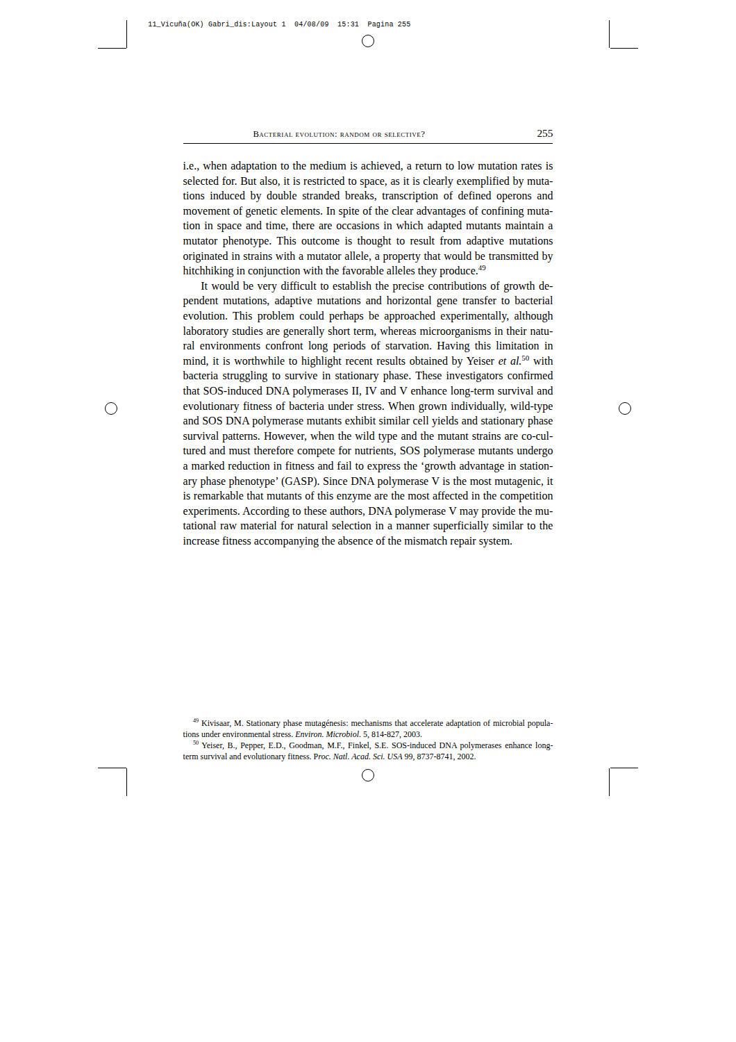11_Vicuña(OK) Gabri_dis:Layout 1 04/08/09 15:31 Pagina 255
Bacterial evolution: random or selective? 255
i.e., when adaptation to the medium is achieved, a return to low mutation rates is selected for. But also, it is restricted to space, as it is clearly exemplified by mutations induced by double stranded breaks, transcription of defined operons and movement of genetic elements. In spite of the clear advantages of confining mutation in space and time, there are occasions in which adapted mutants maintain a mutator phenotype. This outcome is thought to result from adaptive mutations originated in strains with a mutator allele, a property that would be transmitted by hitchhiking in conjunction with the favorable alleles they produce.49
It would be very difficult to establish the precise contributions of growth dependent mutations, adaptive mutations and horizontal gene transfer to bacterial evolution. This problem could perhaps be approached experimentally, although laboratory studies are generally short term, whereas microorganisms in their natural environments confront long periods of starvation. Having this limitation in mind, it is worthwhile to highlight recent results obtained by Yeiser et al.50 with bacteria struggling to survive in stationary phase. These investigators confirmed that SOS-induced DNA polymerases II, IV and V enhance long-term survival and evolutionary fitness of bacteria under stress. When grown individually, wild-type and SOS DNA polymerase mutants exhibit similar cell yields and stationary phase survival patterns. However, when the wild type and the mutant strains are co-cultured and must therefore compete for nutrients, SOS polymerase mutants undergo a marked reduction in fitness and fail to express the ‘growth advantage in stationary phase phenotype’ (GASP). Since DNA polymerase V is the most mutagenic, it is remarkable that mutants of this enzyme are the most affected in the competition experiments. According to these authors, DNA polymerase V may provide the mutational raw material for natural selection in a manner superficially similar to the increase fitness accompanying the absence of the mismatch repair system.
49 Kivisaar, M. Stationary phase mutagénesis: mechanisms that accelerate adaptation of microbial populations under environmental stress. Environ. Microbiol. 5, 814-827, 2003.
50 Yeiser, B., Pepper, E.D., Goodman, M.F., Finkel, S.E. SOS-induced DNA polymerases enhance long-term survival and evolutionary fitness. Proc. Natl. Acad. Sci. USA 99, 8737-8741, 2002.